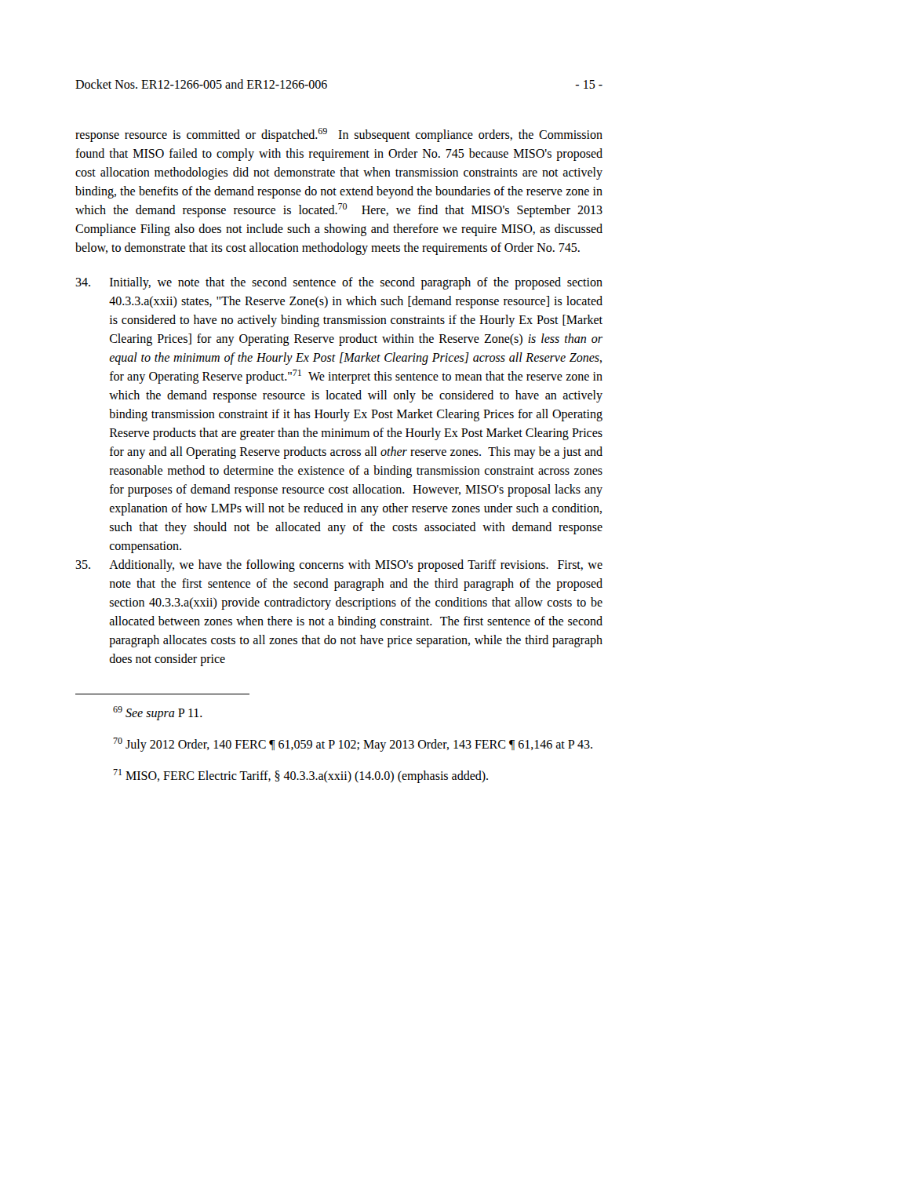Docket Nos. ER12-1266-005 and ER12-1266-006
- 15 -
response resource is committed or dispatched.69 In subsequent compliance orders, the Commission found that MISO failed to comply with this requirement in Order No. 745 because MISO's proposed cost allocation methodologies did not demonstrate that when transmission constraints are not actively binding, the benefits of the demand response do not extend beyond the boundaries of the reserve zone in which the demand response resource is located.70 Here, we find that MISO's September 2013 Compliance Filing also does not include such a showing and therefore we require MISO, as discussed below, to demonstrate that its cost allocation methodology meets the requirements of Order No. 745.
34.
Initially, we note that the second sentence of the second paragraph of the proposed section 40.3.3.a(xxii) states, "The Reserve Zone(s) in which such [demand response resource] is located is considered to have no actively binding transmission constraints if the Hourly Ex Post [Market Clearing Prices] for any Operating Reserve product within the Reserve Zone(s) is less than or equal to the minimum of the Hourly Ex Post [Market Clearing Prices] across all Reserve Zones, for any Operating Reserve product."71 We interpret this sentence to mean that the reserve zone in which the demand response resource is located will only be considered to have an actively binding transmission constraint if it has Hourly Ex Post Market Clearing Prices for all Operating Reserve products that are greater than the minimum of the Hourly Ex Post Market Clearing Prices for any and all Operating Reserve products across all other reserve zones. This may be a just and reasonable method to determine the existence of a binding transmission constraint across zones for purposes of demand response resource cost allocation. However, MISO's proposal lacks any explanation of how LMPs will not be reduced in any other reserve zones under such a condition, such that they should not be allocated any of the costs associated with demand response compensation.
35.
Additionally, we have the following concerns with MISO's proposed Tariff revisions. First, we note that the first sentence of the second paragraph and the third paragraph of the proposed section 40.3.3.a(xxii) provide contradictory descriptions of the conditions that allow costs to be allocated between zones when there is not a binding constraint. The first sentence of the second paragraph allocates costs to all zones that do not have price separation, while the third paragraph does not consider price
69 See supra P 11.
70 July 2012 Order, 140 FERC ¶ 61,059 at P 102; May 2013 Order, 143 FERC ¶ 61,146 at P 43.
71 MISO, FERC Electric Tariff, § 40.3.3.a(xxii) (14.0.0) (emphasis added).